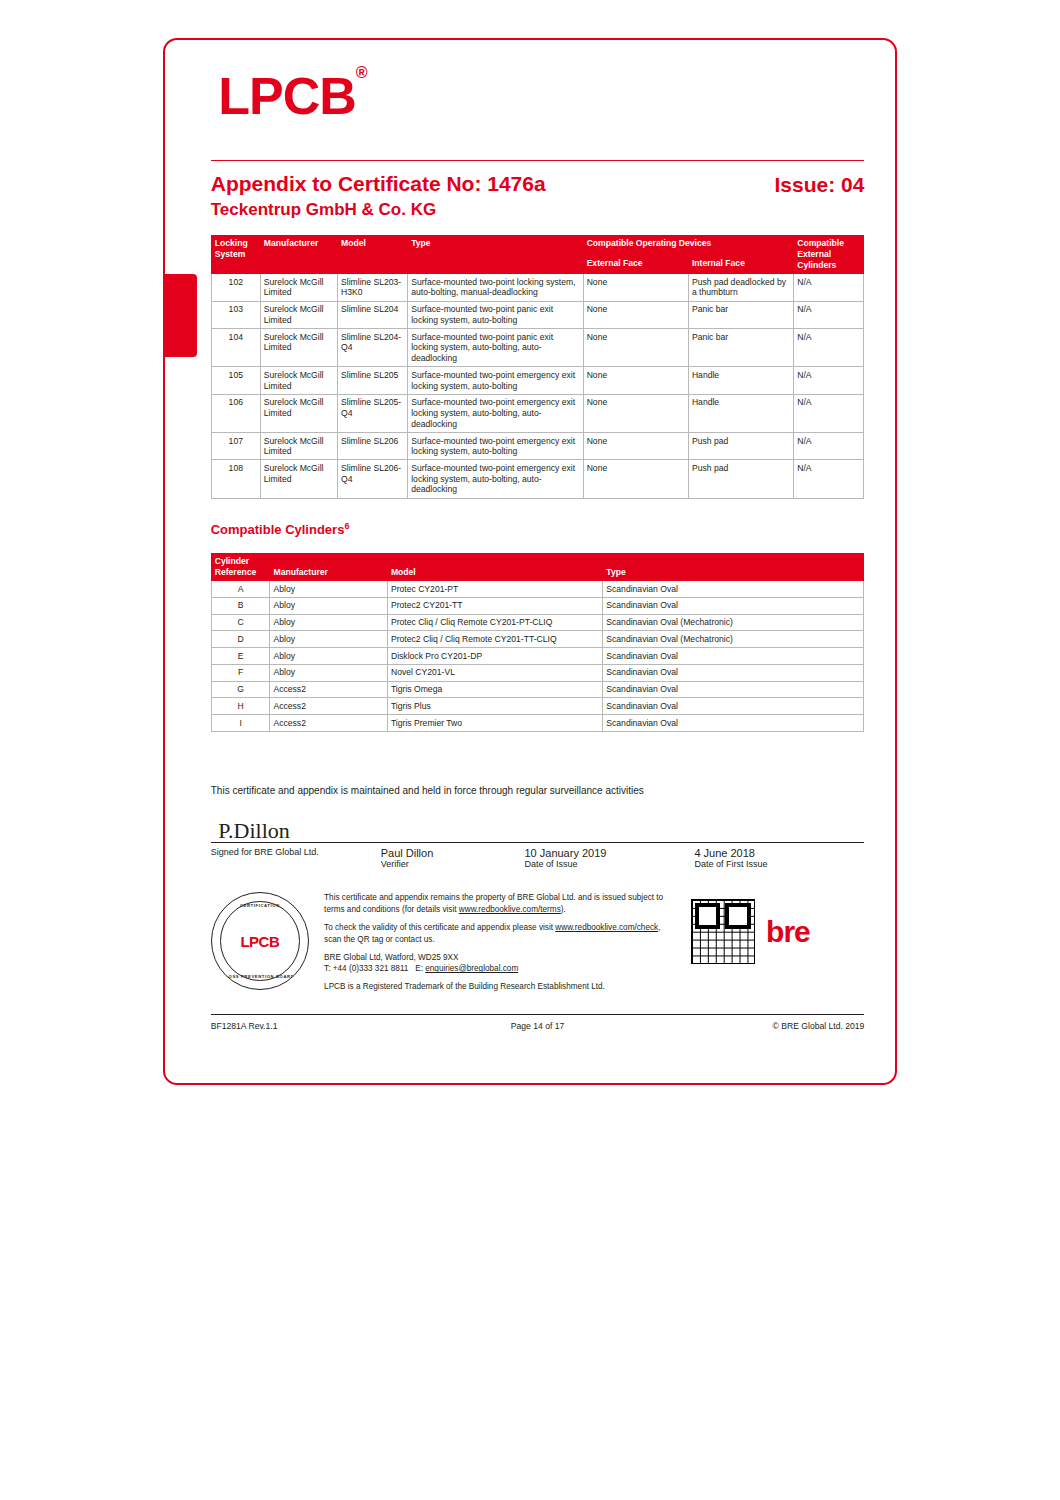LPCB®
Appendix to Certificate No: 1476a
Teckentrup GmbH & Co. KG
Issue: 04
| Locking System | Manufacturer | Model | Type | Compatible Operating Devices | Compatible External Cylinders |
| --- | --- | --- | --- | --- | --- |
| External Face | Internal Face |
| 102 | Surelock McGill Limited | Slimline SL203-H3K0 | Surface-mounted two-point locking system, auto-bolting, manual-deadlocking | None | Push pad deadlocked by a thumbturn | N/A |
| 103 | Surelock McGill Limited | Slimline SL204 | Surface-mounted two-point panic exit locking system, auto-bolting | None | Panic bar | N/A |
| 104 | Surelock McGill Limited | Slimline SL204-Q4 | Surface-mounted two-point panic exit locking system, auto-bolting, auto-deadlocking | None | Panic bar | N/A |
| 105 | Surelock McGill Limited | Slimline SL205 | Surface-mounted two-point emergency exit locking system, auto-bolting | None | Handle | N/A |
| 106 | Surelock McGill Limited | Slimline SL205-Q4 | Surface-mounted two-point emergency exit locking system, auto-bolting, auto-deadlocking | None | Handle | N/A |
| 107 | Surelock McGill Limited | Slimline SL206 | Surface-mounted two-point emergency exit locking system, auto-bolting | None | Push pad | N/A |
| 108 | Surelock McGill Limited | Slimline SL206-Q4 | Surface-mounted two-point emergency exit locking system, auto-bolting, auto-deadlocking | None | Push pad | N/A |
Compatible Cylinders6
| Cylinder Reference | Manufacturer | Model | Type |
| --- | --- | --- | --- |
| A | Abloy | Protec CY201-PT | Scandinavian Oval |
| B | Abloy | Protec2 CY201-TT | Scandinavian Oval |
| C | Abloy | Protec Cliq / Cliq Remote CY201-PT-CLIQ | Scandinavian Oval (Mechatronic) |
| D | Abloy | Protec2 Cliq / Cliq Remote CY201-TT-CLIQ | Scandinavian Oval (Mechatronic) |
| E | Abloy | Disklock Pro CY201-DP | Scandinavian Oval |
| F | Abloy | Novel CY201-VL | Scandinavian Oval |
| G | Access2 | Tigris Omega | Scandinavian Oval |
| H | Access2 | Tigris Plus | Scandinavian Oval |
| I | Access2 | Tigris Premier Two | Scandinavian Oval |
This certificate and appendix is maintained and held in force through regular surveillance activities
P.Dillon
Signed for BRE Global Ltd.
Paul Dillon
Verifier
10 January 2019
Date of Issue
4 June 2018
Date of First Issue
CERTIFICATION
LPCB
LOSS PREVENTION BOARD
This certificate and appendix remains the property of BRE Global Ltd. and is issued subject to terms and conditions (for details visit www.redbooklive.com/terms).
To check the validity of this certificate and appendix please visit www.redbooklive.com/check, scan the QR tag or contact us.
BRE Global Ltd, Watford, WD25 9XX
T: +44 (0)333 321 8811 E: enquiries@breglobal.com
LPCB is a Registered Trademark of the Building Research Establishment Ltd.
bre
BF1281A Rev.1.1
Page 14 of 17
© BRE Global Ltd. 2019